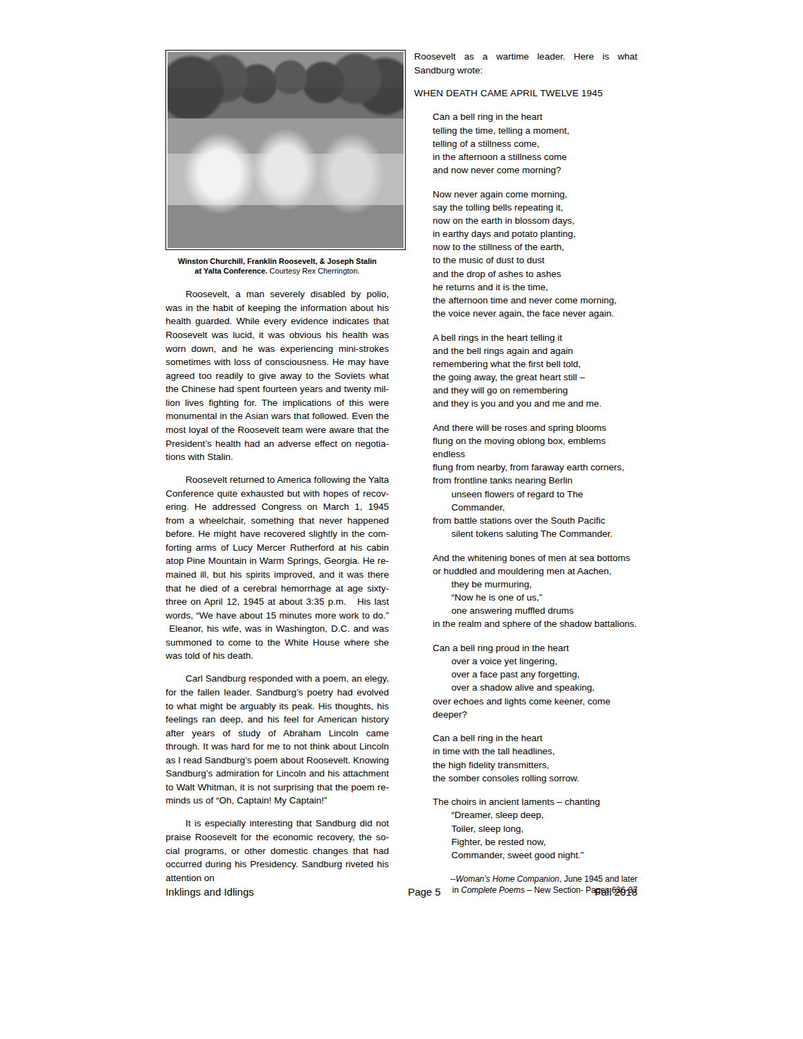Winston Churchill, Franklin Roosevelt, & Joseph Stalin
at Yalta Conference. Courtesy Rex Cherrington.
Roosevelt, a man severely disabled by polio, was in the habit of keeping the information about his health guarded. While every evidence indicates that Roosevelt was lucid, it was obvious his health was worn down, and he was experiencing mini-strokes sometimes with loss of consciousness. He may have agreed too readily to give away to the Soviets what the Chinese had spent fourteen years and twenty million lives fighting for. The implications of this were monumental in the Asian wars that followed. Even the most loyal of the Roosevelt team were aware that the President’s health had an adverse effect on negotiations with Stalin.
Roosevelt returned to America following the Yalta Conference quite exhausted but with hopes of recovering. He addressed Congress on March 1, 1945 from a wheelchair, something that never happened before. He might have recovered slightly in the comforting arms of Lucy Mercer Rutherford at his cabin atop Pine Mountain in Warm Springs, Georgia. He remained ill, but his spirits improved, and it was there that he died of a cerebral hemorrhage at age sixty-three on April 12, 1945 at about 3:35 p.m. His last words, “We have about 15 minutes more work to do.” Eleanor, his wife, was in Washington, D.C. and was summoned to come to the White House where she was told of his death.
Carl Sandburg responded with a poem, an elegy, for the fallen leader. Sandburg’s poetry had evolved to what might be arguably its peak. His thoughts, his feelings ran deep, and his feel for American history after years of study of Abraham Lincoln came through. It was hard for me to not think about Lincoln as I read Sandburg’s poem about Roosevelt. Knowing Sandburg’s admiration for Lincoln and his attachment to Walt Whitman, it is not surprising that the poem reminds us of “Oh, Captain! My Captain!”
It is especially interesting that Sandburg did not praise Roosevelt for the economic recovery, the social programs, or other domestic changes that had occurred during his Presidency. Sandburg riveted his attention on
Roosevelt as a wartime leader. Here is what Sandburg wrote:
WHEN DEATH CAME APRIL TWELVE 1945
Can a bell ring in the heart telling the time, telling a moment, telling of a stillness come, in the afternoon a stillness come and now never come morning?
Now never again come morning, say the tolling bells repeating it, now on the earth in blossom days, in earthy days and potato planting, now to the stillness of the earth, to the music of dust to dust and the drop of ashes to ashes he returns and it is the time, the afternoon time and never come morning, the voice never again, the face never again.
A bell rings in the heart telling it and the bell rings again and again remembering what the first bell told, the going away, the great heart still – and they will go on remembering and they is you and you and me and me.
And there will be roses and spring blooms flung on the moving oblong box, emblems endless flung from nearby, from faraway earth corners, from frontline tanks nearing Berlinunseen flowers of regard to The Commander, from battle stations over the South Pacificsilent tokens saluting The Commander.
And the whitening bones of men at sea bottoms or huddled and mouldering men at Aachen,they be murmuring,“Now he is one of us,”one answering muffled drumsin the realm and sphere of the shadow battalions.
Can a bell ring proud in the heartover a voice yet lingering, over a face past any forgetting, over a shadow alive and speaking, over echoes and lights come keener, come deeper?
Can a bell ring in the heart in time with the tall headlines, the high fidelity transmitters, the somber consoles rolling sorrow.
The choirs in ancient laments – chanting“Dreamer, sleep deep, Toiler, sleep long, Fighter, be rested now, Commander, sweet good night.”
--Woman’s Home Companion, June 1945 and later
in Complete Poems – New Section- Pages 636-37
Inklings and Idlings
Page 5
Fall 2018